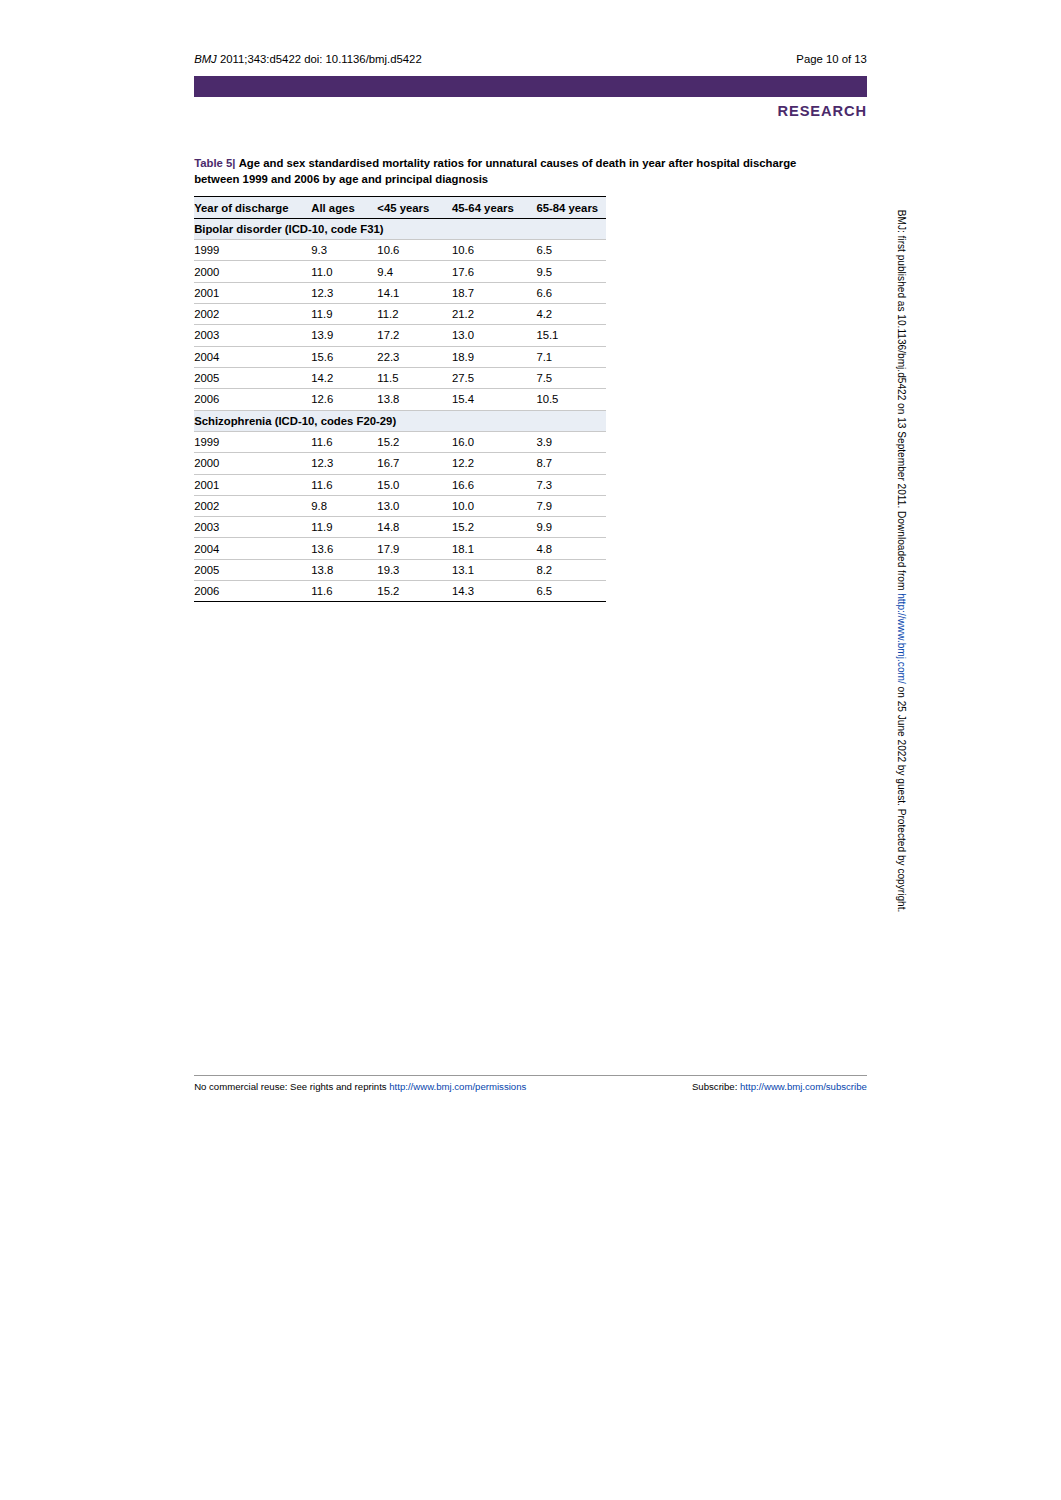BMJ 2011;343:d5422 doi: 10.1136/bmj.d5422
Page 10 of 13
RESEARCH
Table 5| Age and sex standardised mortality ratios for unnatural causes of death in year after hospital discharge between 1999 and 2006 by age and principal diagnosis
| Year of discharge | All ages | <45 years | 45-64 years | 65-84 years |
| --- | --- | --- | --- | --- |
| Bipolar disorder (ICD-10, code F31) |
| 1999 | 9.3 | 10.6 | 10.6 | 6.5 |
| 2000 | 11.0 | 9.4 | 17.6 | 9.5 |
| 2001 | 12.3 | 14.1 | 18.7 | 6.6 |
| 2002 | 11.9 | 11.2 | 21.2 | 4.2 |
| 2003 | 13.9 | 17.2 | 13.0 | 15.1 |
| 2004 | 15.6 | 22.3 | 18.9 | 7.1 |
| 2005 | 14.2 | 11.5 | 27.5 | 7.5 |
| 2006 | 12.6 | 13.8 | 15.4 | 10.5 |
| Schizophrenia (ICD-10, codes F20-29) |
| 1999 | 11.6 | 15.2 | 16.0 | 3.9 |
| 2000 | 12.3 | 16.7 | 12.2 | 8.7 |
| 2001 | 11.6 | 15.0 | 16.6 | 7.3 |
| 2002 | 9.8 | 13.0 | 10.0 | 7.9 |
| 2003 | 11.9 | 14.8 | 15.2 | 9.9 |
| 2004 | 13.6 | 17.9 | 18.1 | 4.8 |
| 2005 | 13.8 | 19.3 | 13.1 | 8.2 |
| 2006 | 11.6 | 15.2 | 14.3 | 6.5 |
BMJ: first published as 10.1136/bmj.d5422 on 13 September 2011. Downloaded from http://www.bmj.com/ on 25 June 2022 by guest. Protected by copyright.
No commercial reuse: See rights and reprints http://www.bmj.com/permissions
Subscribe: http://www.bmj.com/subscribe